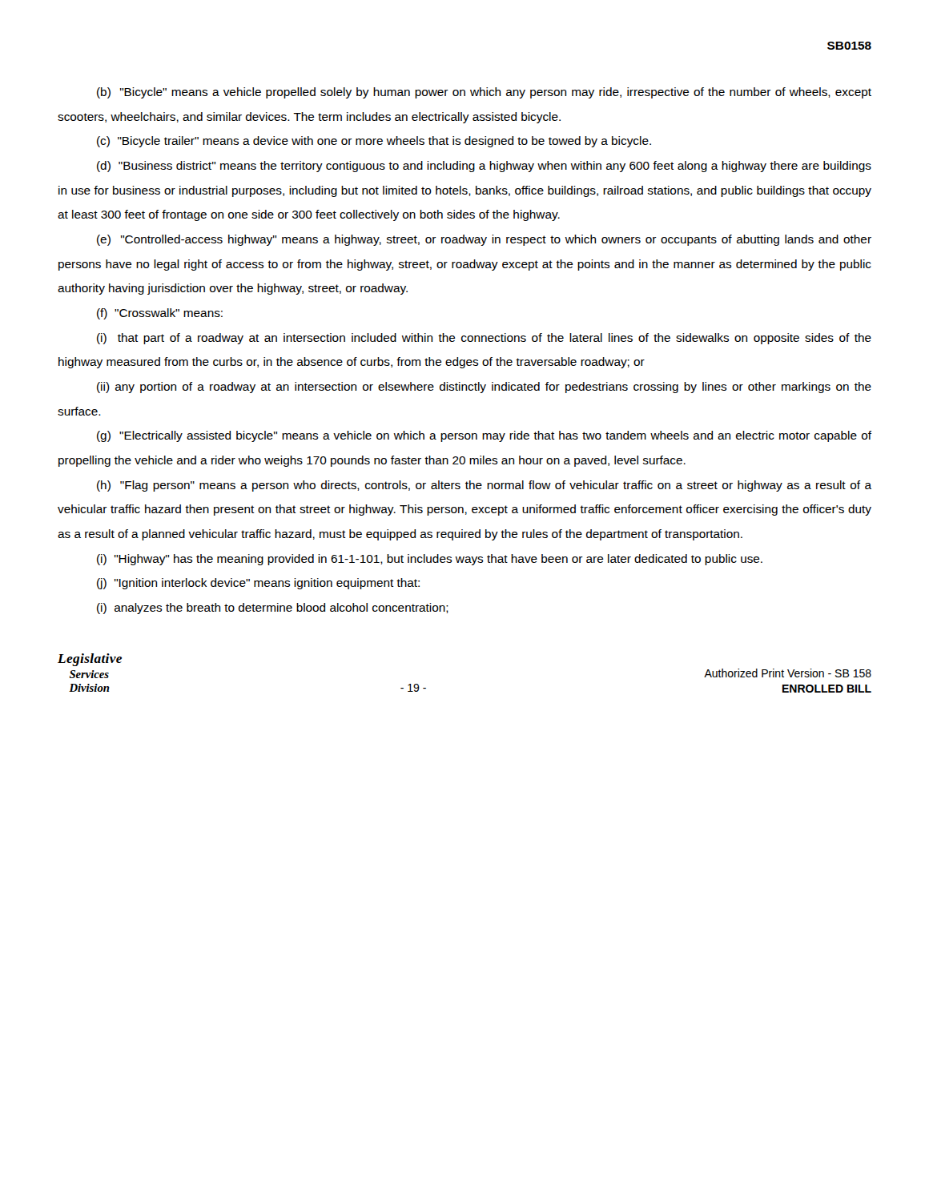SB0158
(b) "Bicycle" means a vehicle propelled solely by human power on which any person may ride, irrespective of the number of wheels, except scooters, wheelchairs, and similar devices. The term includes an electrically assisted bicycle.
(c) "Bicycle trailer" means a device with one or more wheels that is designed to be towed by a bicycle.
(d) "Business district" means the territory contiguous to and including a highway when within any 600 feet along a highway there are buildings in use for business or industrial purposes, including but not limited to hotels, banks, office buildings, railroad stations, and public buildings that occupy at least 300 feet of frontage on one side or 300 feet collectively on both sides of the highway.
(e) "Controlled-access highway" means a highway, street, or roadway in respect to which owners or occupants of abutting lands and other persons have no legal right of access to or from the highway, street, or roadway except at the points and in the manner as determined by the public authority having jurisdiction over the highway, street, or roadway.
(f) "Crosswalk" means:
(i) that part of a roadway at an intersection included within the connections of the lateral lines of the sidewalks on opposite sides of the highway measured from the curbs or, in the absence of curbs, from the edges of the traversable roadway; or
(ii) any portion of a roadway at an intersection or elsewhere distinctly indicated for pedestrians crossing by lines or other markings on the surface.
(g) "Electrically assisted bicycle" means a vehicle on which a person may ride that has two tandem wheels and an electric motor capable of propelling the vehicle and a rider who weighs 170 pounds no faster than 20 miles an hour on a paved, level surface.
(h) "Flag person" means a person who directs, controls, or alters the normal flow of vehicular traffic on a street or highway as a result of a vehicular traffic hazard then present on that street or highway. This person, except a uniformed traffic enforcement officer exercising the officer's duty as a result of a planned vehicular traffic hazard, must be equipped as required by the rules of the department of transportation.
(i) "Highway" has the meaning provided in 61-1-101, but includes ways that have been or are later dedicated to public use.
(j) "Ignition interlock device" means ignition equipment that:
(i) analyzes the breath to determine blood alcohol concentration;
Legislative
Services
Division
- 19 -
Authorized Print Version - SB 158
ENROLLED BILL